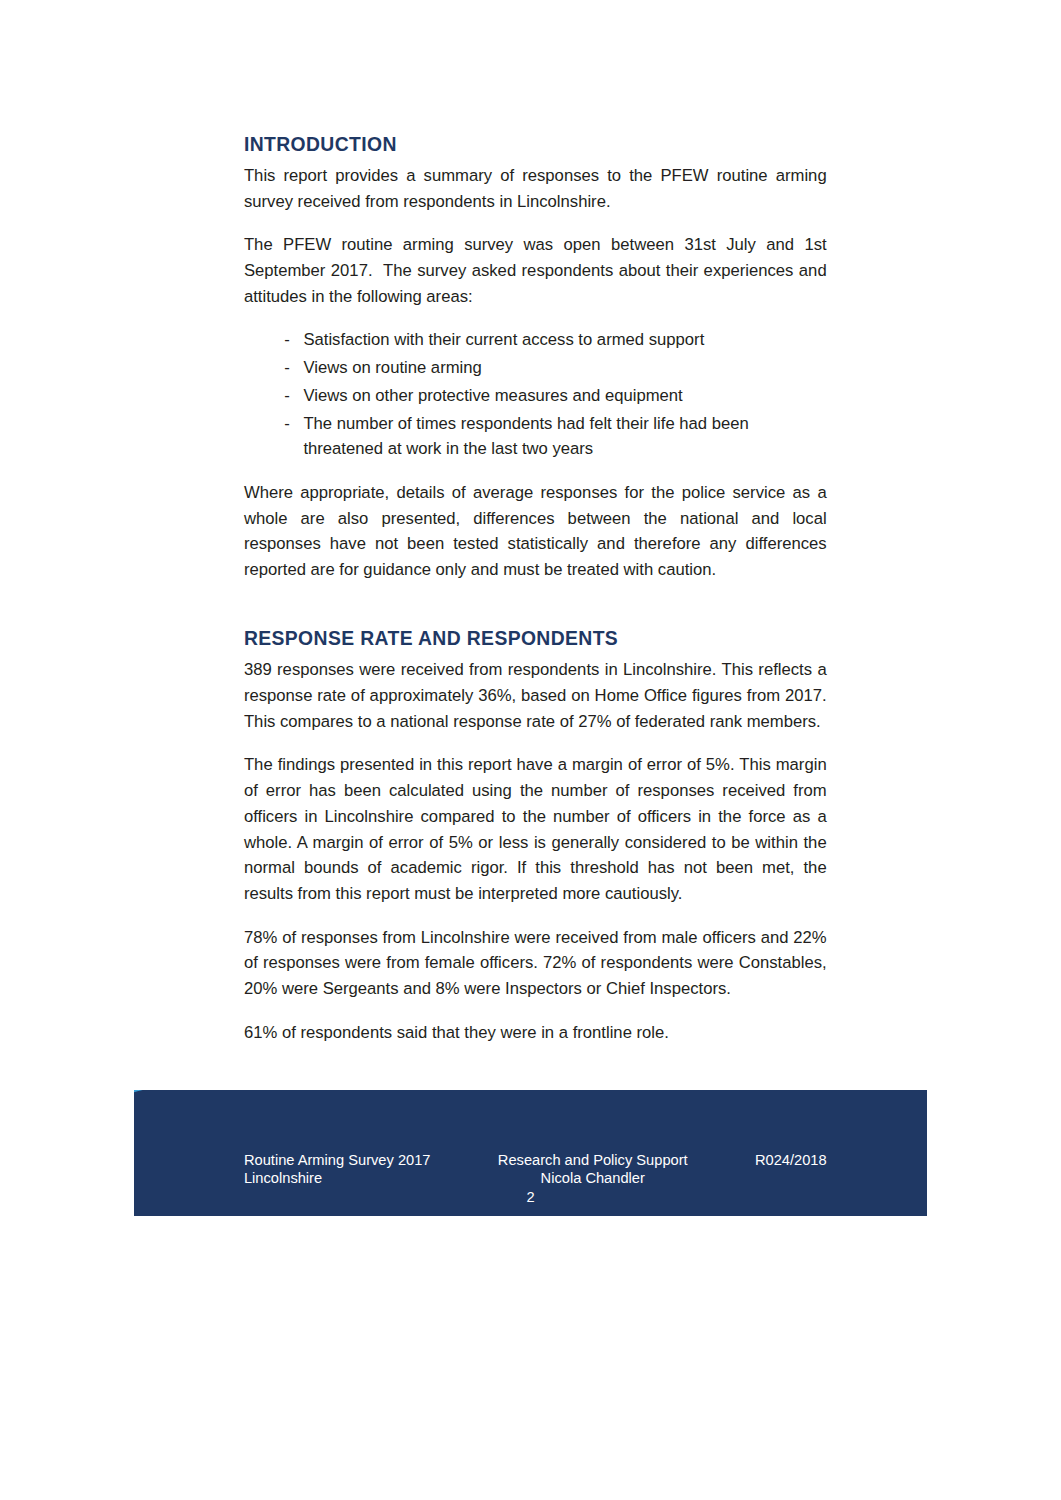Introduction
This report provides a summary of responses to the PFEW routine arming survey received from respondents in Lincolnshire.
The PFEW routine arming survey was open between 31st July and 1st September 2017. The survey asked respondents about their experiences and attitudes in the following areas:
Satisfaction with their current access to armed support
Views on routine arming
Views on other protective measures and equipment
The number of times respondents had felt their life had been threatened at work in the last two years
Where appropriate, details of average responses for the police service as a whole are also presented, differences between the national and local responses have not been tested statistically and therefore any differences reported are for guidance only and must be treated with caution.
Response rate and respondents
389 responses were received from respondents in Lincolnshire. This reflects a response rate of approximately 36%, based on Home Office figures from 2017. This compares to a national response rate of 27% of federated rank members.
The findings presented in this report have a margin of error of 5%. This margin of error has been calculated using the number of responses received from officers in Lincolnshire compared to the number of officers in the force as a whole. A margin of error of 5% or less is generally considered to be within the normal bounds of academic rigor. If this threshold has not been met, the results from this report must be interpreted more cautiously.
78% of responses from Lincolnshire were received from male officers and 22% of responses were from female officers. 72% of respondents were Constables, 20% were Sergeants and 8% were Inspectors or Chief Inspectors.
61% of respondents said that they were in a frontline role.
Routine Arming Survey 2017
Lincolnshire
Research and Policy Support
Nicola Chandler
R024/2018
2